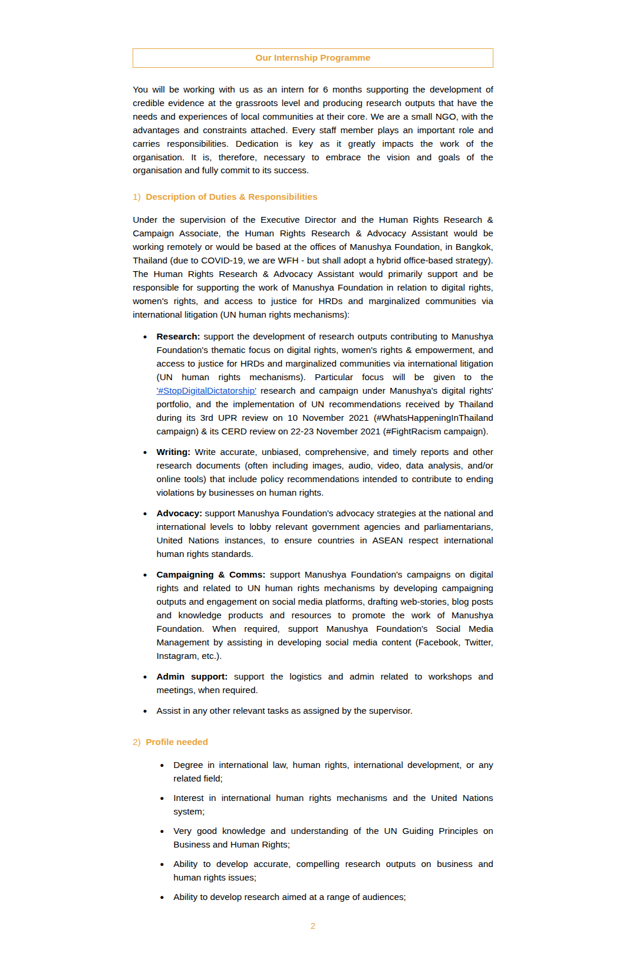Our Internship Programme
You will be working with us as an intern for 6 months supporting the development of credible evidence at the grassroots level and producing research outputs that have the needs and experiences of local communities at their core. We are a small NGO, with the advantages and constraints attached. Every staff member plays an important role and carries responsibilities. Dedication is key as it greatly impacts the work of the organisation. It is, therefore, necessary to embrace the vision and goals of the organisation and fully commit to its success.
1) Description of Duties & Responsibilities
Under the supervision of the Executive Director and the Human Rights Research & Campaign Associate, the Human Rights Research & Advocacy Assistant would be working remotely or would be based at the offices of Manushya Foundation, in Bangkok, Thailand (due to COVID-19, we are WFH - but shall adopt a hybrid office-based strategy). The Human Rights Research & Advocacy Assistant would primarily support and be responsible for supporting the work of Manushya Foundation in relation to digital rights, women's rights, and access to justice for HRDs and marginalized communities via international litigation (UN human rights mechanisms):
Research: support the development of research outputs contributing to Manushya Foundation's thematic focus on digital rights, women's rights & empowerment, and access to justice for HRDs and marginalized communities via international litigation (UN human rights mechanisms). Particular focus will be given to the '#StopDigitalDictatorship' research and campaign under Manushya's digital rights' portfolio, and the implementation of UN recommendations received by Thailand during its 3rd UPR review on 10 November 2021 (#WhatsHappeningInThailand campaign) & its CERD review on 22-23 November 2021 (#FightRacism campaign).
Writing: Write accurate, unbiased, comprehensive, and timely reports and other research documents (often including images, audio, video, data analysis, and/or online tools) that include policy recommendations intended to contribute to ending violations by businesses on human rights.
Advocacy: support Manushya Foundation's advocacy strategies at the national and international levels to lobby relevant government agencies and parliamentarians, United Nations instances, to ensure countries in ASEAN respect international human rights standards.
Campaigning & Comms: support Manushya Foundation's campaigns on digital rights and related to UN human rights mechanisms by developing campaigning outputs and engagement on social media platforms, drafting web-stories, blog posts and knowledge products and resources to promote the work of Manushya Foundation. When required, support Manushya Foundation's Social Media Management by assisting in developing social media content (Facebook, Twitter, Instagram, etc.).
Admin support: support the logistics and admin related to workshops and meetings, when required.
Assist in any other relevant tasks as assigned by the supervisor.
2) Profile needed
Degree in international law, human rights, international development, or any related field;
Interest in international human rights mechanisms and the United Nations system;
Very good knowledge and understanding of the UN Guiding Principles on Business and Human Rights;
Ability to develop accurate, compelling research outputs on business and human rights issues;
Ability to develop research aimed at a range of audiences;
2